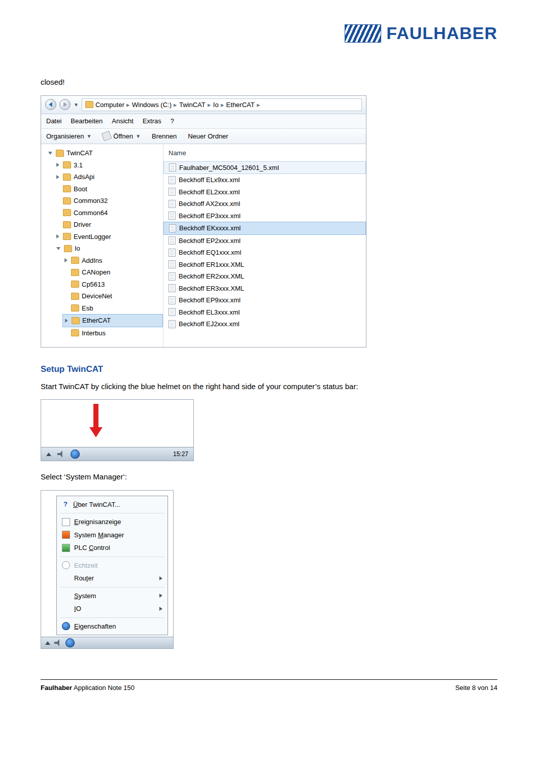FAULHABER
closed!
▼
Computer▸ Windows (C:)▸ TwinCAT▸ Io▸ EtherCAT▸
Datei Bearbeiten Ansicht Extras ?
Organisieren ▼ Öffnen ▼ Brennen Neuer Ordner
TwinCAT
3.1
AdsApi
Boot
Common32
Common64
Driver
EventLogger
Io
AddIns
CANopen
Cp5613
DeviceNet
Esb
EtherCAT
Interbus
Name
Faulhaber_MC5004_12601_5.xml
Beckhoff ELx9xx.xml
Beckhoff EL2xxx.xml
Beckhoff AX2xxx.xml
Beckhoff EP3xxx.xml
Beckhoff EKxxxx.xml
Beckhoff EP2xxx.xml
Beckhoff EQ1xxx.xml
Beckhoff ER1xxx.XML
Beckhoff ER2xxx.XML
Beckhoff ER3xxx.XML
Beckhoff EP9xxx.xml
Beckhoff EL3xxx.xml
Beckhoff EJ2xxx.xml
Setup TwinCAT
Start TwinCAT by clicking the blue helmet on the right hand side of your computer’s status bar:
15:27
Select ‘System Manager‘:
? Über TwinCAT...
Ereignisanzeige
System Manager
PLC Control
Echtzeit
Router
System
IO
Eigenschaften
Faulhaber Application Note 150
Seite 8 von 14